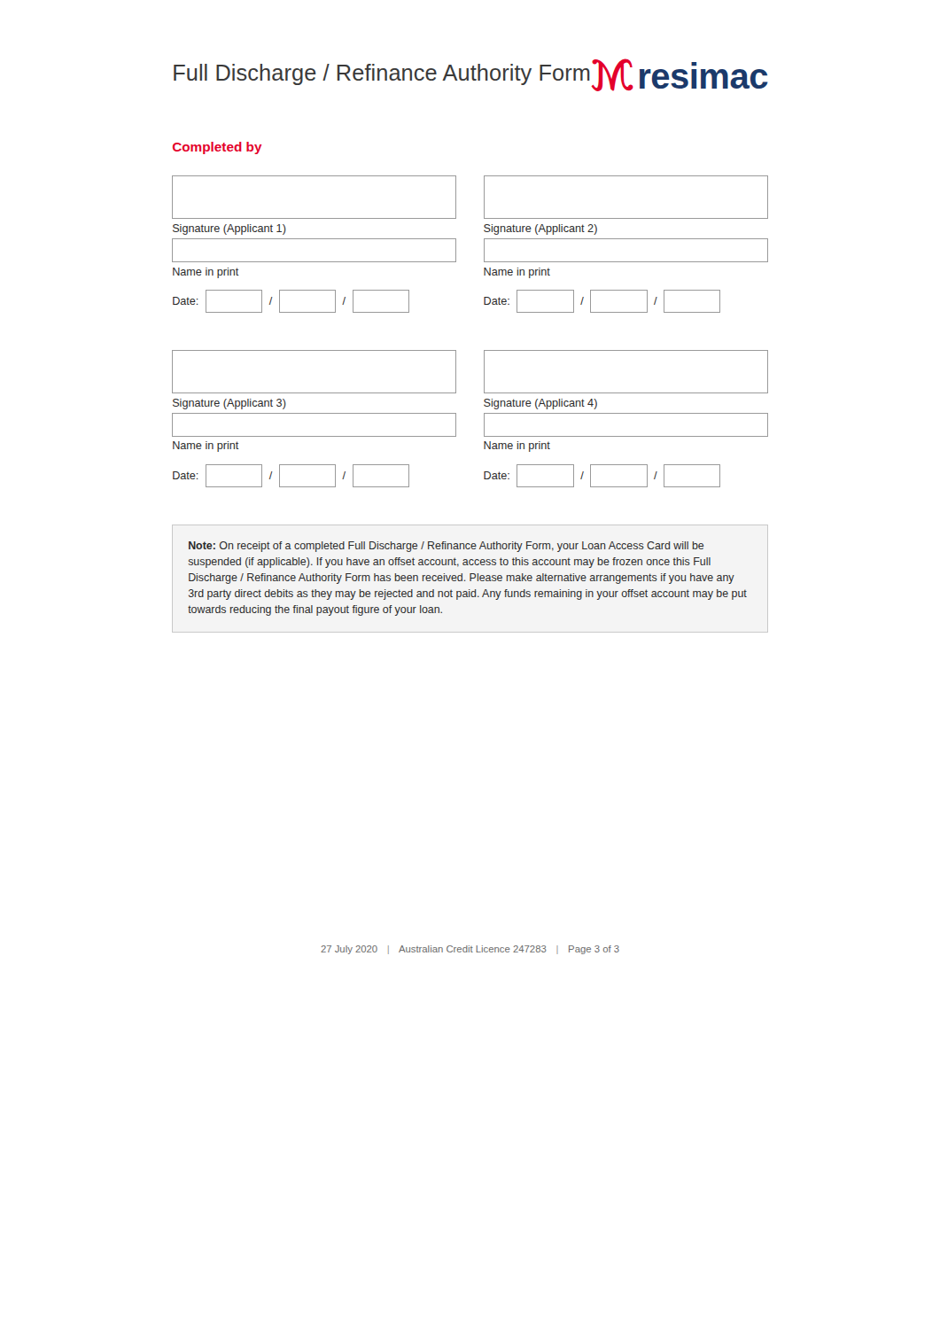Full Discharge / Refinance Authority Form
ℳresimac
Completed by
Signature (Applicant 1)
Name in print
Date: / /
Signature (Applicant 2)
Name in print
Date: / /
Signature (Applicant 3)
Name in print
Date: / /
Signature (Applicant 4)
Name in print
Date: / /
Note: On receipt of a completed Full Discharge / Refinance Authority Form, your Loan Access Card will be suspended (if applicable). If you have an offset account, access to this account may be frozen once this Full Discharge / Refinance Authority Form has been received. Please make alternative arrangements if you have any 3rd party direct debits as they may be rejected and not paid. Any funds remaining in your offset account may be put towards reducing the final payout figure of your loan.
27 July 2020 | Australian Credit Licence 247283 | Page 3 of 3